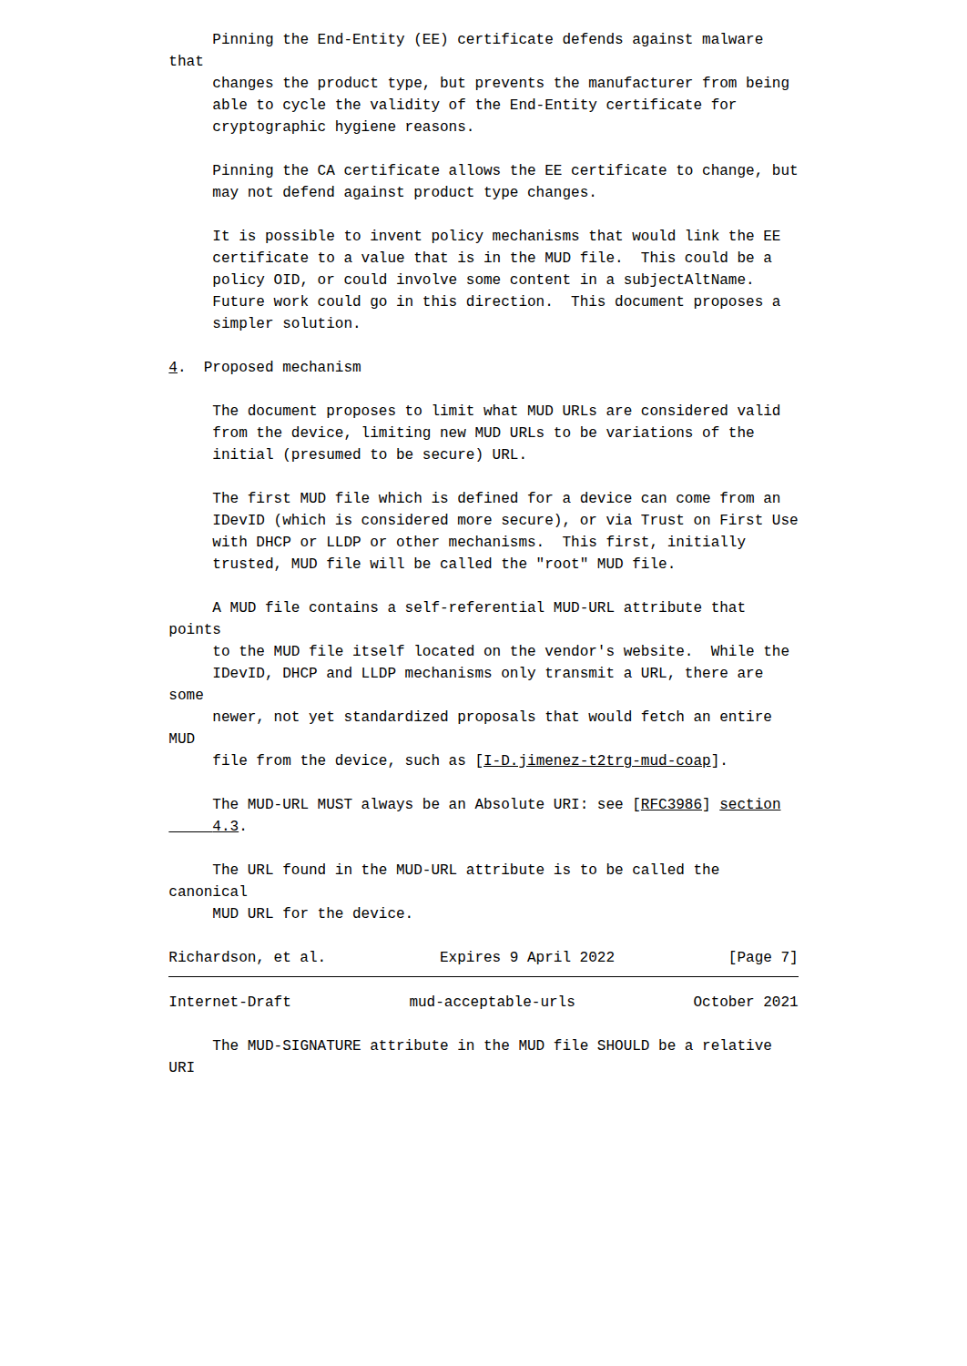Pinning the End-Entity (EE) certificate defends against malware that
     changes the product type, but prevents the manufacturer from being
     able to cycle the validity of the End-Entity certificate for
     cryptographic hygiene reasons.

     Pinning the CA certificate allows the EE certificate to change, but
     may not defend against product type changes.

     It is possible to invent policy mechanisms that would link the EE
     certificate to a value that is in the MUD file.  This could be a
     policy OID, or could involve some content in a subjectAltName.
     Future work could go in this direction.  This document proposes a
     simpler solution.

4.  Proposed mechanism

     The document proposes to limit what MUD URLs are considered valid
     from the device, limiting new MUD URLs to be variations of the
     initial (presumed to be secure) URL.

     The first MUD file which is defined for a device can come from an
     IDevID (which is considered more secure), or via Trust on First Use
     with DHCP or LLDP or other mechanisms.  This first, initially
     trusted, MUD file will be called the "root" MUD file.

     A MUD file contains a self-referential MUD-URL attribute that points
     to the MUD file itself located on the vendor's website.  While the
     IDevID, DHCP and LLDP mechanisms only transmit a URL, there are some
     newer, not yet standardized proposals that would fetch an entire MUD
     file from the device, such as [I-D.jimenez-t2trg-mud-coap].

     The MUD-URL MUST always be an Absolute URI: see [RFC3986] section
     4.3.

     The URL found in the MUD-URL attribute is to be called the canonical
     MUD URL for the device.
Richardson, et al. Expires 9 April 2022 [Page 7]
Internet-Draft mud-acceptable-urls October 2021
     The MUD-SIGNATURE attribute in the MUD file SHOULD be a relative URI